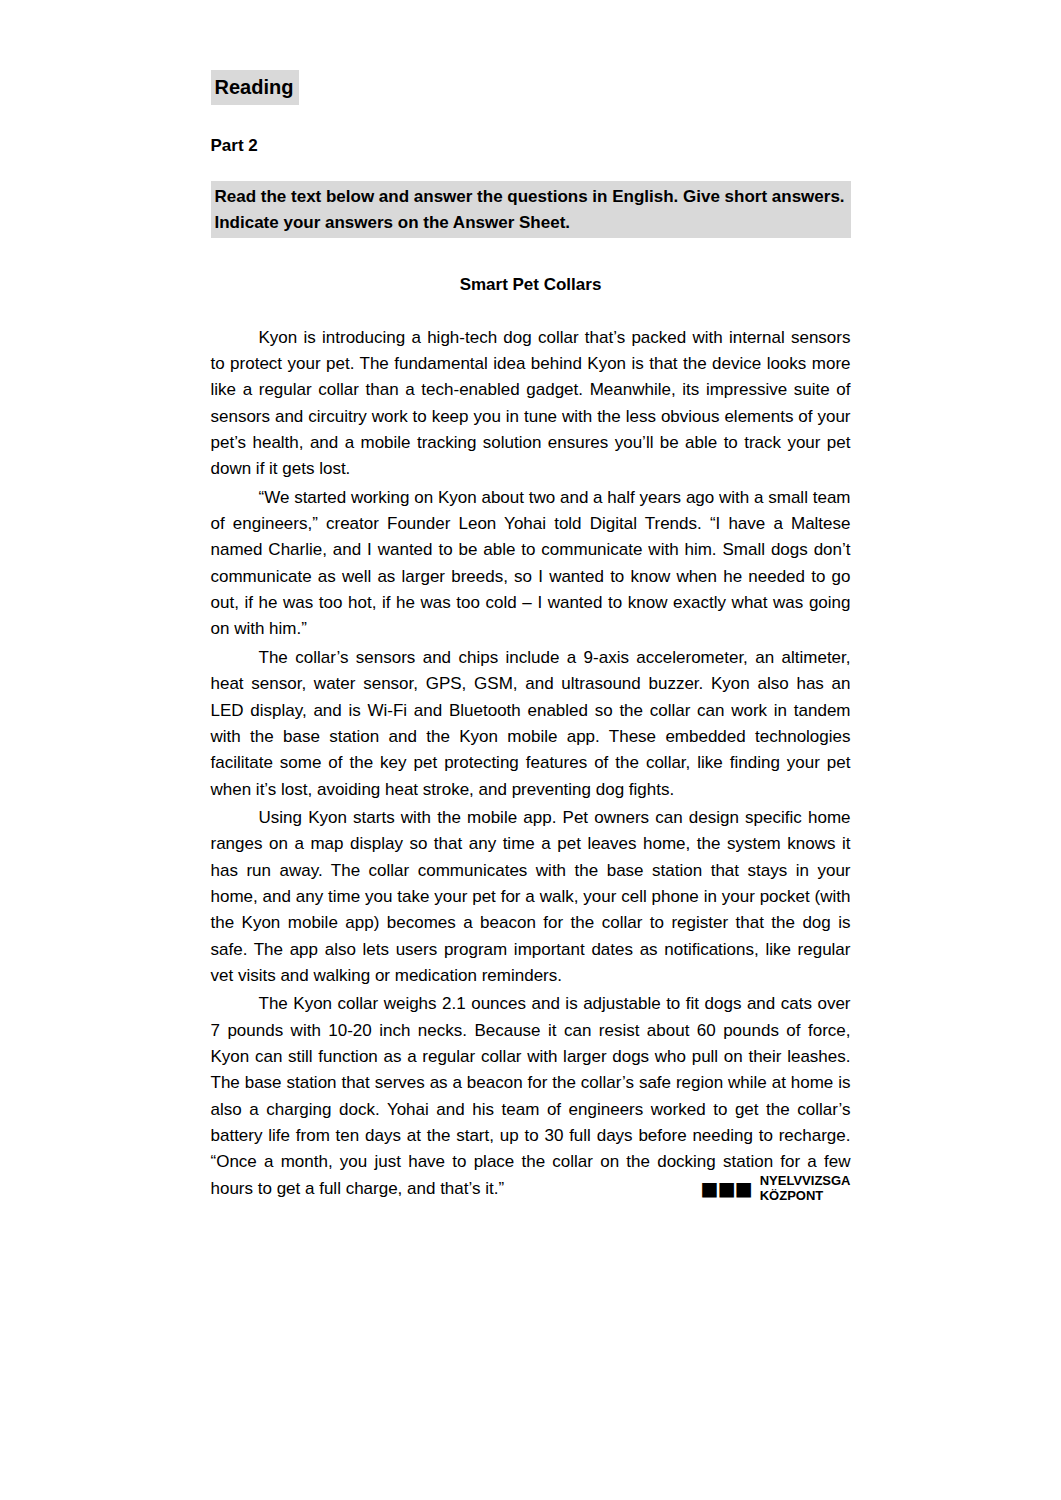Reading
Part 2
Read the text below and answer the questions in English. Give short answers. Indicate your answers on the Answer Sheet.
Smart Pet Collars
Kyon is introducing a high-tech dog collar that’s packed with internal sensors to protect your pet. The fundamental idea behind Kyon is that the device looks more like a regular collar than a tech-enabled gadget. Meanwhile, its impressive suite of sensors and circuitry work to keep you in tune with the less obvious elements of your pet’s health, and a mobile tracking solution ensures you’ll be able to track your pet down if it gets lost.
“We started working on Kyon about two and a half years ago with a small team of engineers,” creator Founder Leon Yohai told Digital Trends. “I have a Maltese named Charlie, and I wanted to be able to communicate with him. Small dogs don’t communicate as well as larger breeds, so I wanted to know when he needed to go out, if he was too hot, if he was too cold – I wanted to know exactly what was going on with him.”
The collar’s sensors and chips include a 9-axis accelerometer, an altimeter, heat sensor, water sensor, GPS, GSM, and ultrasound buzzer. Kyon also has an LED display, and is Wi-Fi and Bluetooth enabled so the collar can work in tandem with the base station and the Kyon mobile app. These embedded technologies facilitate some of the key pet protecting features of the collar, like finding your pet when it’s lost, avoiding heat stroke, and preventing dog fights.
Using Kyon starts with the mobile app. Pet owners can design specific home ranges on a map display so that any time a pet leaves home, the system knows it has run away. The collar communicates with the base station that stays in your home, and any time you take your pet for a walk, your cell phone in your pocket (with the Kyon mobile app) becomes a beacon for the collar to register that the dog is safe. The app also lets users program important dates as notifications, like regular vet visits and walking or medication reminders.
The Kyon collar weighs 2.1 ounces and is adjustable to fit dogs and cats over 7 pounds with 10-20 inch necks. Because it can resist about 60 pounds of force, Kyon can still function as a regular collar with larger dogs who pull on their leashes. The base station that serves as a beacon for the collar’s safe region while at home is also a charging dock. Yohai and his team of engineers worked to get the collar’s battery life from ten days at the start, up to 30 full days before needing to recharge. “Once a month, you just have to place the collar on the docking station for a few hours to get a full charge, and that’s it.”
■■■ NYELVVIZSGA
KÖZPONT